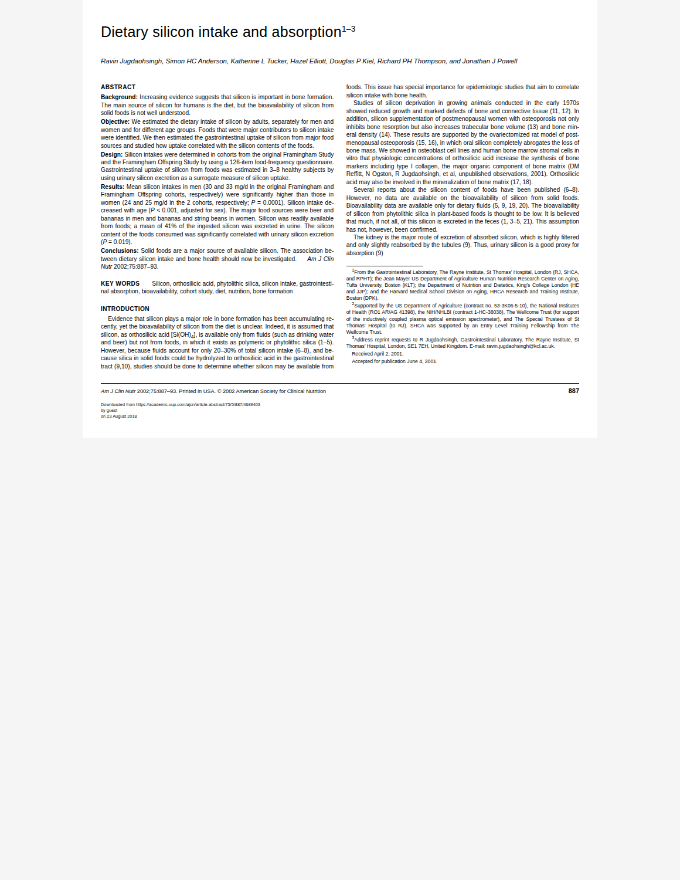Dietary silicon intake and absorption1–3
Ravin Jugdaohsingh, Simon HC Anderson, Katherine L Tucker, Hazel Elliott, Douglas P Kiel, Richard PH Thompson, and Jonathan J Powell
Abstract
Background: Increasing evidence suggests that silicon is important in bone formation. The main source of silicon for humans is the diet, but the bioavailability of silicon from solid foods is not well understood.
Objective: We estimated the dietary intake of silicon by adults, separately for men and women and for different age groups. Foods that were major contributors to silicon intake were identified. We then estimated the gastrointestinal uptake of silicon from major food sources and studied how uptake correlated with the silicon contents of the foods.
Design: Silicon intakes were determined in cohorts from the original Framingham Study and the Framingham Offspring Study by using a 126-item food-frequency questionnaire. Gastrointestinal uptake of silicon from foods was estimated in 3–8 healthy subjects by using urinary silicon excretion as a surrogate measure of silicon uptake.
Results: Mean silicon intakes in men (30 and 33 mg/d in the original Framingham and Framingham Offspring cohorts, respectively) were significantly higher than those in women (24 and 25 mg/d in the 2 cohorts, respectively; P = 0.0001). Silicon intake decreased with age (P < 0.001, adjusted for sex). The major food sources were beer and bananas in men and bananas and string beans in women. Silicon was readily available from foods; a mean of 41% of the ingested silicon was excreted in urine. The silicon content of the foods consumed was significantly correlated with urinary silicon excretion (P = 0.019).
Conclusions: Solid foods are a major source of available silicon. The association between dietary silicon intake and bone health should now be investigated. Am J Clin Nutr 2002;75:887–93.
Key words
Silicon, orthosilicic acid, phytolithic silica, silicon intake, gastrointestinal absorption, bioavailability, cohort study, diet, nutrition, bone formation
Introduction
Evidence that silicon plays a major role in bone formation has been accumulating recently, yet the bioavailability of silicon from the diet is unclear. Indeed, it is assumed that silicon, as orthosilicic acid [Si(OH)4], is available only from fluids (such as drinking water and beer) but not from foods, in which it exists as polymeric or phytolithic silica (1–5). However, because fluids account for only 20–30% of total silicon intake (6–8), and because silica in solid foods could be hydrolyzed to orthosilicic acid in the gastrointestinal tract (9,10), studies should be done to determine whether silicon may be available from foods. This issue has special importance for epidemiologic studies that aim to correlate silicon intake with bone health.
Studies of silicon deprivation in growing animals conducted in the early 1970s showed reduced growth and marked defects of bone and connective tissue (11, 12). In addition, silicon supplementation of postmenopausal women with osteoporosis not only inhibits bone resorption but also increases trabecular bone volume (13) and bone mineral density (14). These results are supported by the ovariectomized rat model of postmenopausal osteoporosis (15, 16), in which oral silicon completely abrogates the loss of bone mass. We showed in osteoblast cell lines and human bone marrow stromal cells in vitro that physiologic concentrations of orthosilicic acid increase the synthesis of bone markers including type I collagen, the major organic component of bone matrix (DM Reffitt, N Ogston, R Jugdaohsingh, et al, unpublished observations, 2001). Orthosilicic acid may also be involved in the mineralization of bone matrix (17, 18).
Several reports about the silicon content of foods have been published (6–8). However, no data are available on the bioavailability of silicon from solid foods. Bioavailability data are available only for dietary fluids (5, 9, 19, 20). The bioavailability of silicon from phytolithic silica in plant-based foods is thought to be low. It is believed that much, if not all, of this silicon is excreted in the feces (1, 3–5, 21). This assumption has not, however, been confirmed.
The kidney is the major route of excretion of absorbed silicon, which is highly filtered and only slightly reabsorbed by the tubules (9). Thus, urinary silicon is a good proxy for absorption (9)
1From the Gastrointestinal Laboratory, The Rayne Institute, St Thomas’ Hospital, London (RJ, SHCA, and RPHT); the Jean Mayer US Department of Agriculture Human Nutrition Research Center on Aging, Tufts University, Boston (KLT); the Department of Nutrition and Dietetics, King’s College London (HE and JJP); and the Harvard Medical School Division on Aging, HRCA Research and Training Institute, Boston (DPK).
2Supported by the US Department of Agriculture (contract no. 53-3K06-5-10), the National Institutes of Health (RO1 AR/AG 41398), the NIH/NHLBI (contract 1-HC-38038), The Wellcome Trust (for support of the inductively coupled plasma optical emission spectrometer), and The Special Trustees of St Thomas’ Hospital (to RJ). SHCA was supported by an Entry Level Training Fellowship from The Wellcome Trust.
3Address reprint requests to R Jugdaohsingh, Gastrointestinal Laboratory, The Rayne Institute, St Thomas’ Hospital, London, SE1 7EH, United Kingdom. E-mail: ravin.jugdaohsingh@kcl.ac.uk.
Received April 2, 2001.
Accepted for publication June 4, 2001.
Am J Clin Nutr 2002;75:887–93. Printed in USA. © 2002 American Society for Clinical Nutrition
887
Downloaded from https://academic.oup.com/ajcn/article-abstract/75/5/887/4689403
by guest
on 23 August 2018